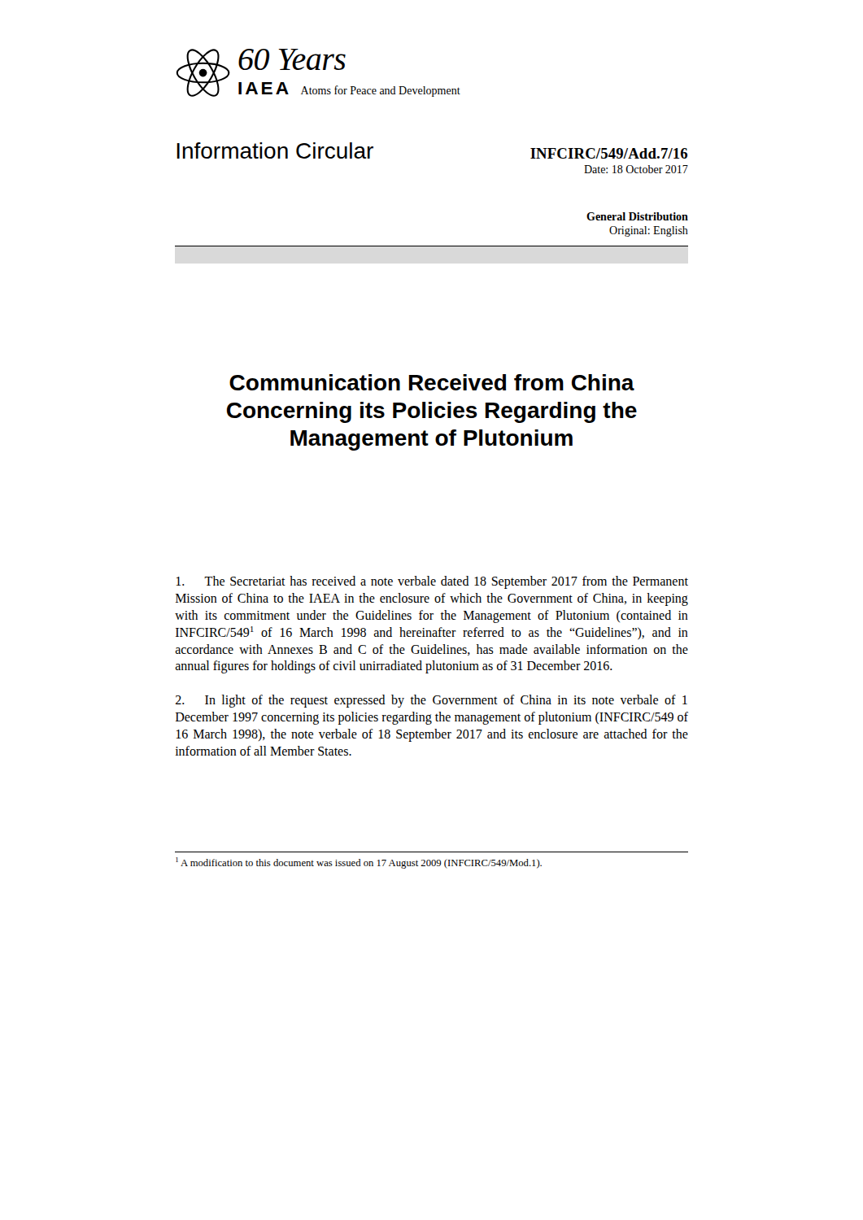60 Years
IAEA Atoms for Peace and Development
Information Circular
INFCIRC/549/Add.7/16
Date: 18 October 2017
General Distribution
Original: English
Communication Received from China Concerning its Policies Regarding the Management of Plutonium
1. The Secretariat has received a note verbale dated 18 September 2017 from the Permanent Mission of China to the IAEA in the enclosure of which the Government of China, in keeping with its commitment under the Guidelines for the Management of Plutonium (contained in INFCIRC/5491 of 16 March 1998 and hereinafter referred to as the “Guidelines”), and in accordance with Annexes B and C of the Guidelines, has made available information on the annual figures for holdings of civil unirradiated plutonium as of 31 December 2016.
2. In light of the request expressed by the Government of China in its note verbale of 1 December 1997 concerning its policies regarding the management of plutonium (INFCIRC/549 of 16 March 1998), the note verbale of 18 September 2017 and its enclosure are attached for the information of all Member States.
1 A modification to this document was issued on 17 August 2009 (INFCIRC/549/Mod.1).